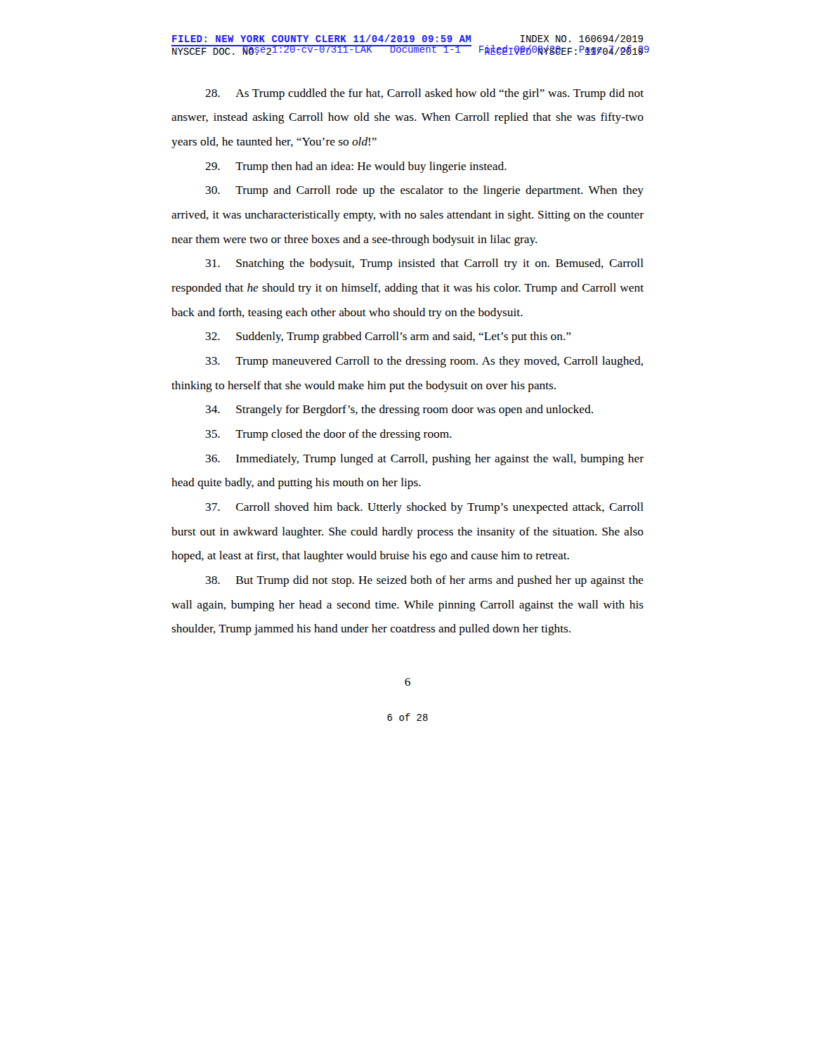FILED: NEW YORK COUNTY CLERK 11/04/2019 09:59 AM
INDEX NO. 160694/2019
NYSCEF DOC. NO. 2
RECEIVED NYSCEF: 11/04/2019
Case 1:20-cv-07311-LAK Document 1-1 Filed 09/08/20 Page 7 of 29
28. As Trump cuddled the fur hat, Carroll asked how old “the girl” was. Trump did not answer, instead asking Carroll how old she was. When Carroll replied that she was fifty-two years old, he taunted her, “You’re so old!”
29. Trump then had an idea: He would buy lingerie instead.
30. Trump and Carroll rode up the escalator to the lingerie department. When they arrived, it was uncharacteristically empty, with no sales attendant in sight. Sitting on the counter near them were two or three boxes and a see-through bodysuit in lilac gray.
31. Snatching the bodysuit, Trump insisted that Carroll try it on. Bemused, Carroll responded that he should try it on himself, adding that it was his color. Trump and Carroll went back and forth, teasing each other about who should try on the bodysuit.
32. Suddenly, Trump grabbed Carroll’s arm and said, “Let’s put this on.”
33. Trump maneuvered Carroll to the dressing room. As they moved, Carroll laughed, thinking to herself that she would make him put the bodysuit on over his pants.
34. Strangely for Bergdorf’s, the dressing room door was open and unlocked.
35. Trump closed the door of the dressing room.
36. Immediately, Trump lunged at Carroll, pushing her against the wall, bumping her head quite badly, and putting his mouth on her lips.
37. Carroll shoved him back. Utterly shocked by Trump’s unexpected attack, Carroll burst out in awkward laughter. She could hardly process the insanity of the situation. She also hoped, at least at first, that laughter would bruise his ego and cause him to retreat.
38. But Trump did not stop. He seized both of her arms and pushed her up against the wall again, bumping her head a second time. While pinning Carroll against the wall with his shoulder, Trump jammed his hand under her coatdress and pulled down her tights.
6
6 of 28